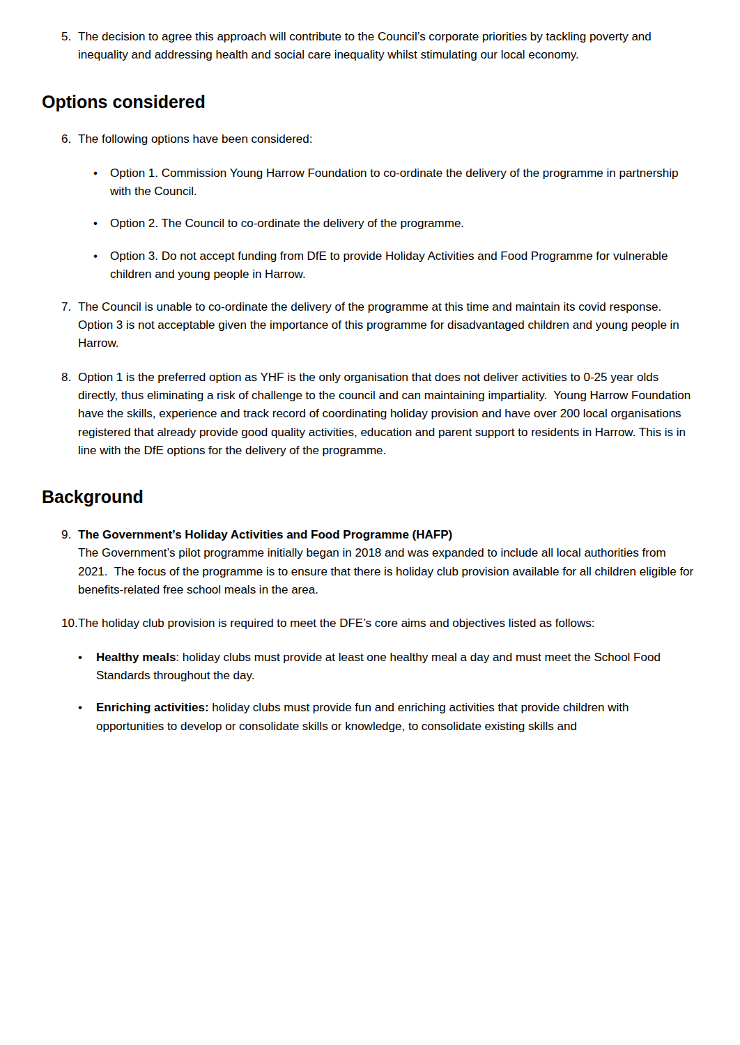5.
The decision to agree this approach will contribute to the Council’s corporate priorities by tackling poverty and inequality and addressing health and social care inequality whilst stimulating our local economy.
Options considered
6.
The following options have been considered:
• Option 1. Commission Young Harrow Foundation to co-ordinate the delivery of the programme in partnership with the Council.
• Option 2. The Council to co-ordinate the delivery of the programme.
• Option 3. Do not accept funding from DfE to provide Holiday Activities and Food Programme for vulnerable children and young people in Harrow.
7.
The Council is unable to co-ordinate the delivery of the programme at this time and maintain its covid response. Option 3 is not acceptable given the importance of this programme for disadvantaged children and young people in Harrow.
8.
Option 1 is the preferred option as YHF is the only organisation that does not deliver activities to 0-25 year olds directly, thus eliminating a risk of challenge to the council and can maintaining impartiality. Young Harrow Foundation have the skills, experience and track record of coordinating holiday provision and have over 200 local organisations registered that already provide good quality activities, education and parent support to residents in Harrow. This is in line with the DfE options for the delivery of the programme.
Background
9.
The Government’s Holiday Activities and Food Programme (HAFP)
The Government’s pilot programme initially began in 2018 and was expanded to include all local authorities from 2021. The focus of the programme is to ensure that there is holiday club provision available for all children eligible for benefits-related free school meals in the area.
10.
The holiday club provision is required to meet the DFE’s core aims and objectives listed as follows:
• Healthy meals: holiday clubs must provide at least one healthy meal a day and must meet the School Food Standards throughout the day.
• Enriching activities: holiday clubs must provide fun and enriching activities that provide children with opportunities to develop or consolidate skills or knowledge, to consolidate existing skills and